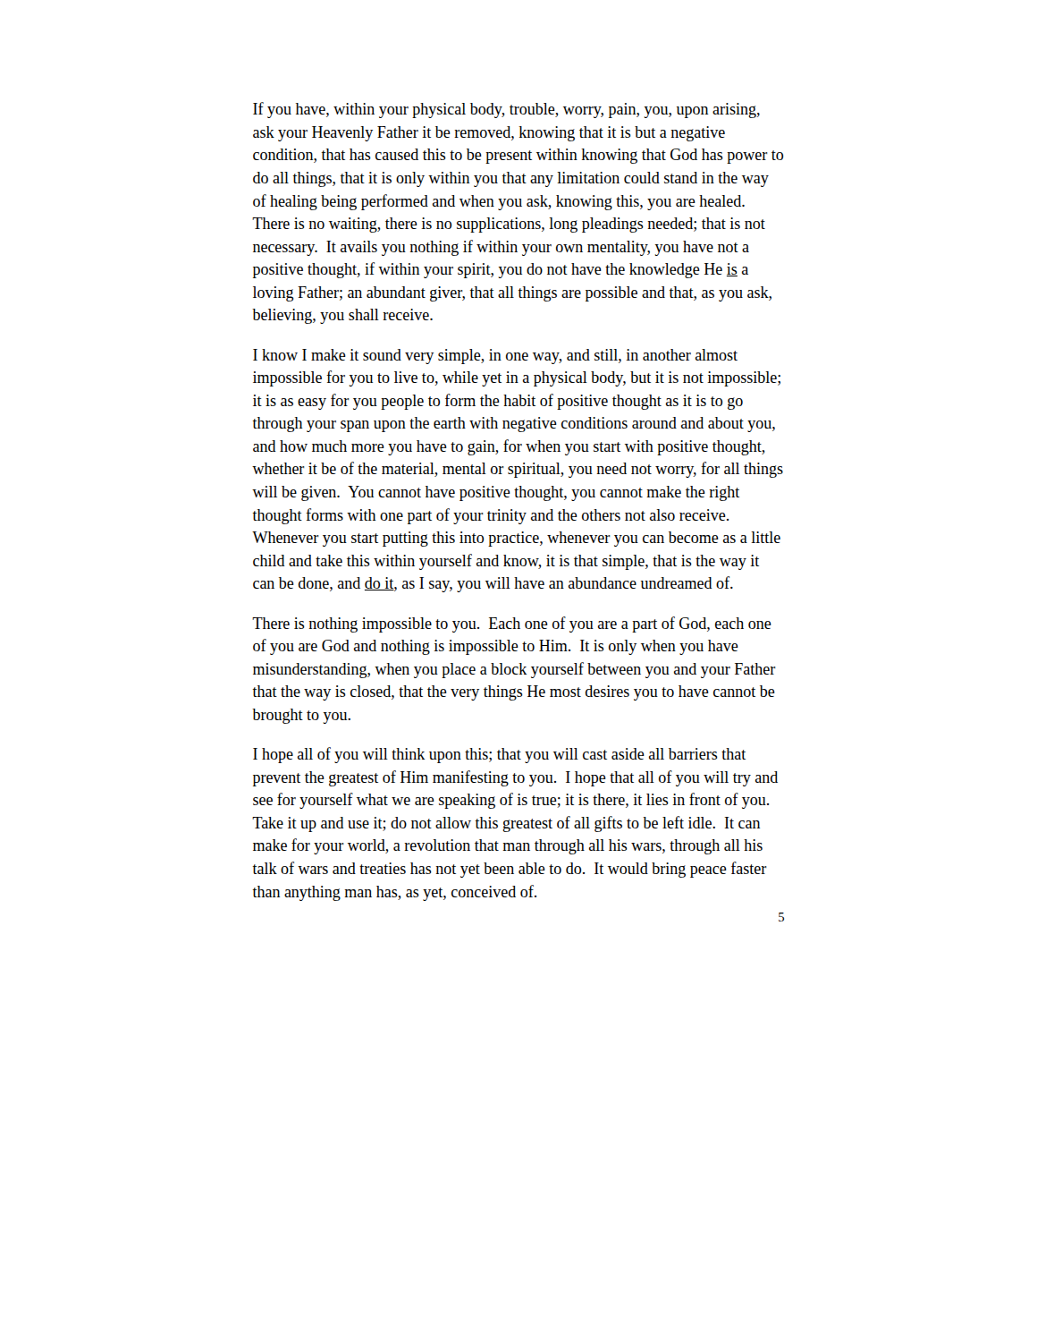If you have, within your physical body, trouble, worry, pain, you, upon arising, ask your Heavenly Father it be removed, knowing that it is but a negative condition, that has caused this to be present within knowing that God has power to do all things, that it is only within you that any limitation could stand in the way of healing being performed and when you ask, knowing this, you are healed. There is no waiting, there is no supplications, long pleadings needed; that is not necessary. It avails you nothing if within your own mentality, you have not a positive thought, if within your spirit, you do not have the knowledge He is a loving Father; an abundant giver, that all things are possible and that, as you ask, believing, you shall receive.
I know I make it sound very simple, in one way, and still, in another almost impossible for you to live to, while yet in a physical body, but it is not impossible; it is as easy for you people to form the habit of positive thought as it is to go through your span upon the earth with negative conditions around and about you, and how much more you have to gain, for when you start with positive thought, whether it be of the material, mental or spiritual, you need not worry, for all things will be given. You cannot have positive thought, you cannot make the right thought forms with one part of your trinity and the others not also receive. Whenever you start putting this into practice, whenever you can become as a little child and take this within yourself and know, it is that simple, that is the way it can be done, and do it, as I say, you will have an abundance undreamed of.
There is nothing impossible to you. Each one of you are a part of God, each one of you are God and nothing is impossible to Him. It is only when you have misunderstanding, when you place a block yourself between you and your Father that the way is closed, that the very things He most desires you to have cannot be brought to you.
I hope all of you will think upon this; that you will cast aside all barriers that prevent the greatest of Him manifesting to you. I hope that all of you will try and see for yourself what we are speaking of is true; it is there, it lies in front of you. Take it up and use it; do not allow this greatest of all gifts to be left idle. It can make for your world, a revolution that man through all his wars, through all his talk of wars and treaties has not yet been able to do. It would bring peace faster than anything man has, as yet, conceived of.
5